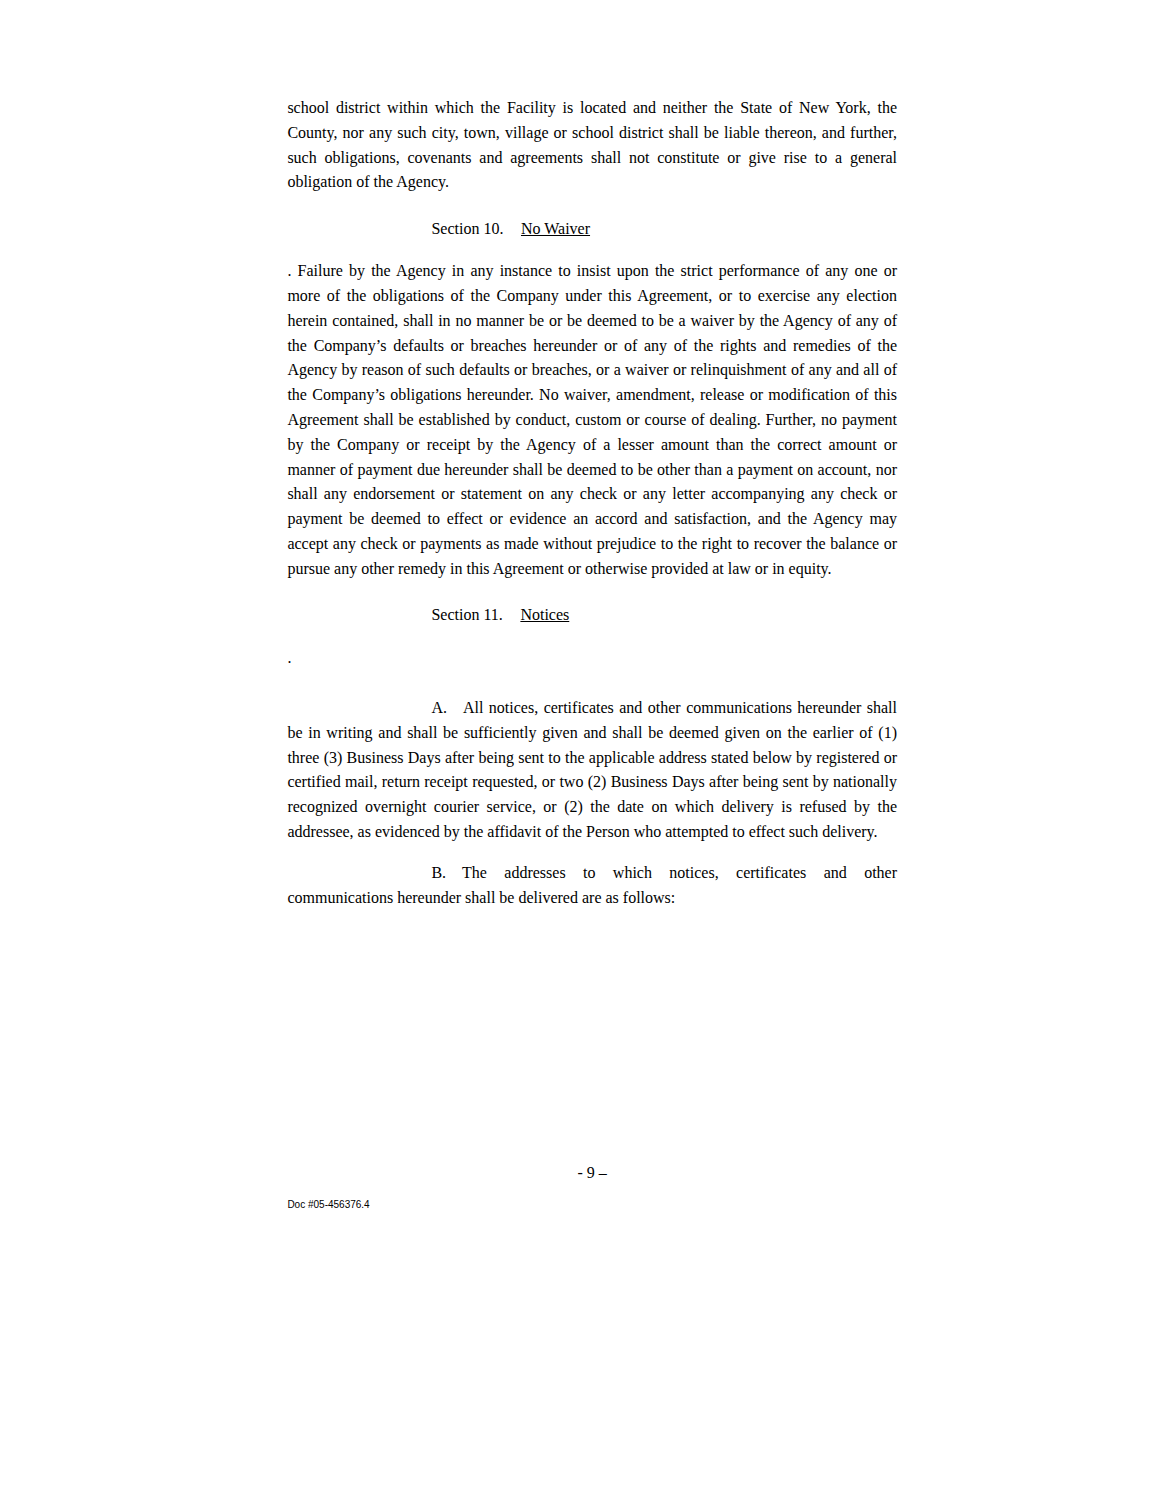school district within which the Facility is located and neither the State of New York, the County, nor any such city, town, village or school district shall be liable thereon, and further, such obligations, covenants and agreements shall not constitute or give rise to a general obligation of the Agency.
Section 10. No Waiver
. Failure by the Agency in any instance to insist upon the strict performance of any one or more of the obligations of the Company under this Agreement, or to exercise any election herein contained, shall in no manner be or be deemed to be a waiver by the Agency of any of the Company’s defaults or breaches hereunder or of any of the rights and remedies of the Agency by reason of such defaults or breaches, or a waiver or relinquishment of any and all of the Company’s obligations hereunder. No waiver, amendment, release or modification of this Agreement shall be established by conduct, custom or course of dealing. Further, no payment by the Company or receipt by the Agency of a lesser amount than the correct amount or manner of payment due hereunder shall be deemed to be other than a payment on account, nor shall any endorsement or statement on any check or any letter accompanying any check or payment be deemed to effect or evidence an accord and satisfaction, and the Agency may accept any check or payments as made without prejudice to the right to recover the balance or pursue any other remedy in this Agreement or otherwise provided at law or in equity.
Section 11. Notices
.
A. All notices, certificates and other communications hereunder shall be in writing and shall be sufficiently given and shall be deemed given on the earlier of (1) three (3) Business Days after being sent to the applicable address stated below by registered or certified mail, return receipt requested, or two (2) Business Days after being sent by nationally recognized overnight courier service, or (2) the date on which delivery is refused by the addressee, as evidenced by the affidavit of the Person who attempted to effect such delivery.
B. The addresses to which notices, certificates and other communications hereunder shall be delivered are as follows:
- 9 –
Doc #05-456376.4